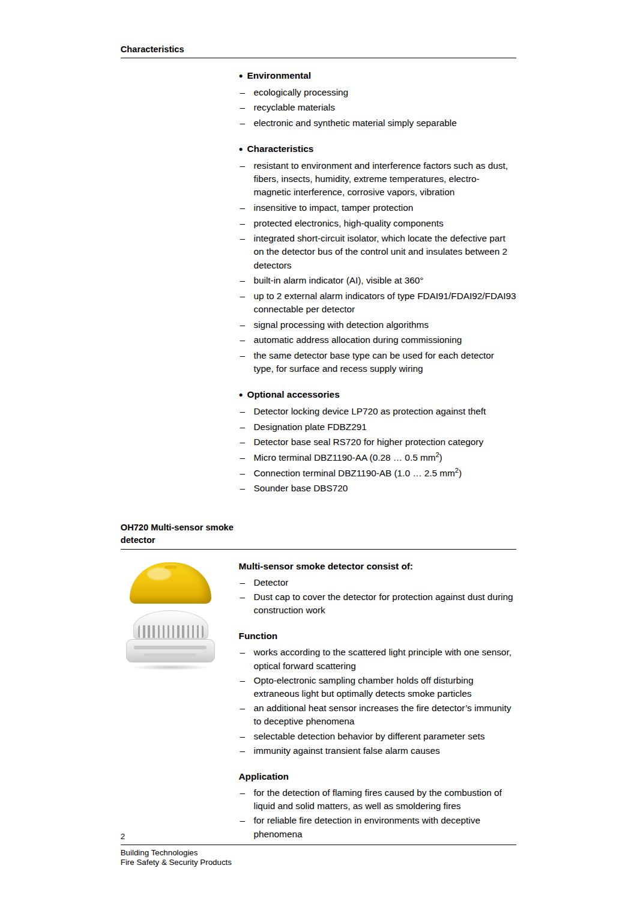Characteristics
Environmental
ecologically processing
recyclable materials
electronic and synthetic material simply separable
Characteristics
resistant to environment and interference factors such as dust, fibers, insects, humidity, extreme temperatures, electro-magnetic interference, corrosive vapors, vibration
insensitive to impact, tamper protection
protected electronics, high-quality components
integrated short-circuit isolator, which locate the defective part on the detector bus of the control unit and insulates between 2 detectors
built-in alarm indicator (AI), visible at 360°
up to 2 external alarm indicators of type FDAI91/FDAI92/FDAI93 connectable per detector
signal processing with detection algorithms
automatic address allocation during commissioning
the same detector base type can be used for each detector type, for surface and recess supply wiring
Optional accessories
Detector locking device LP720 as protection against theft
Designation plate FDBZ291
Detector base seal RS720 for higher protection category
Micro terminal DBZ1190-AA (0.28 … 0.5 mm2)
Connection terminal DBZ1190-AB (1.0 … 2.5 mm2)
Sounder base DBS720
OH720 Multi-sensor smoke detector
Multi-sensor smoke detector consist of:
Detector
Dust cap to cover the detector for protection against dust during construction work
Function
works according to the scattered light principle with one sensor, optical forward scattering
Opto-electronic sampling chamber holds off disturbing extraneous light but optimally detects smoke particles
an additional heat sensor increases the fire detector’s immunity to deceptive phenomena
selectable detection behavior by different parameter sets
immunity against transient false alarm causes
Application
for the detection of flaming fires caused by the combustion of liquid and solid matters, as well as smoldering fires
for reliable fire detection in environments with deceptive phenomena
2
Building Technologies
Fire Safety & Security Products